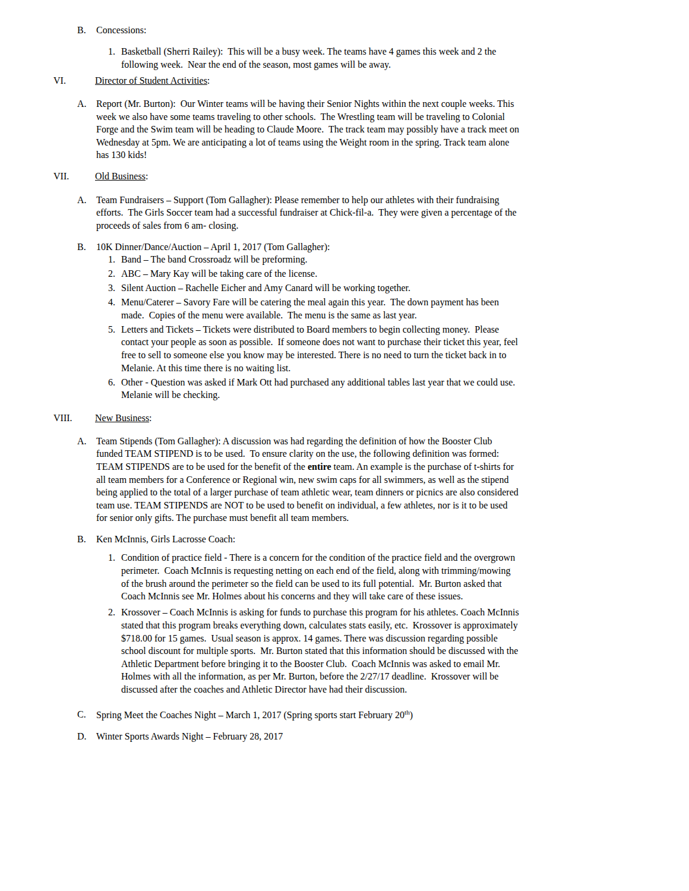B.
Concessions:
1.
Basketball (Sherri Railey): This will be a busy week. The teams have 4 games this week and 2 the following week. Near the end of the season, most games will be away.
VI.
Director of Student Activities:
A.
Report (Mr. Burton): Our Winter teams will be having their Senior Nights within the next couple weeks. This week we also have some teams traveling to other schools. The Wrestling team will be traveling to Colonial Forge and the Swim team will be heading to Claude Moore. The track team may possibly have a track meet on Wednesday at 5pm. We are anticipating a lot of teams using the Weight room in the spring. Track team alone has 130 kids!
VII.
Old Business:
A.
Team Fundraisers – Support (Tom Gallagher): Please remember to help our athletes with their fundraising efforts. The Girls Soccer team had a successful fundraiser at Chick-fil-a. They were given a percentage of the proceeds of sales from 6 am- closing.
B.
10K Dinner/Dance/Auction – April 1, 2017 (Tom Gallagher):
1.
Band – The band Crossroadz will be preforming.
2.
ABC – Mary Kay will be taking care of the license.
3.
Silent Auction – Rachelle Eicher and Amy Canard will be working together.
4.
Menu/Caterer – Savory Fare will be catering the meal again this year. The down payment has been made. Copies of the menu were available. The menu is the same as last year.
5.
Letters and Tickets – Tickets were distributed to Board members to begin collecting money. Please contact your people as soon as possible. If someone does not want to purchase their ticket this year, feel free to sell to someone else you know may be interested. There is no need to turn the ticket back in to Melanie. At this time there is no waiting list.
6.
Other - Question was asked if Mark Ott had purchased any additional tables last year that we could use. Melanie will be checking.
VIII.
New Business:
A.
Team Stipends (Tom Gallagher): A discussion was had regarding the definition of how the Booster Club funded TEAM STIPEND is to be used. To ensure clarity on the use, the following definition was formed: TEAM STIPENDS are to be used for the benefit of the entire team. An example is the purchase of t-shirts for all team members for a Conference or Regional win, new swim caps for all swimmers, as well as the stipend being applied to the total of a larger purchase of team athletic wear, team dinners or picnics are also considered team use. TEAM STIPENDS are NOT to be used to benefit on individual, a few athletes, nor is it to be used for senior only gifts. The purchase must benefit all team members.
B.
Ken McInnis, Girls Lacrosse Coach:
1.
Condition of practice field - There is a concern for the condition of the practice field and the overgrown perimeter. Coach McInnis is requesting netting on each end of the field, along with trimming/mowing of the brush around the perimeter so the field can be used to its full potential. Mr. Burton asked that Coach McInnis see Mr. Holmes about his concerns and they will take care of these issues.
2.
Krossover – Coach McInnis is asking for funds to purchase this program for his athletes. Coach McInnis stated that this program breaks everything down, calculates stats easily, etc. Krossover is approximately $718.00 for 15 games. Usual season is approx. 14 games. There was discussion regarding possible school discount for multiple sports. Mr. Burton stated that this information should be discussed with the Athletic Department before bringing it to the Booster Club. Coach McInnis was asked to email Mr. Holmes with all the information, as per Mr. Burton, before the 2/27/17 deadline. Krossover will be discussed after the coaches and Athletic Director have had their discussion.
C.
Spring Meet the Coaches Night – March 1, 2017 (Spring sports start February 20th)
D.
Winter Sports Awards Night – February 28, 2017